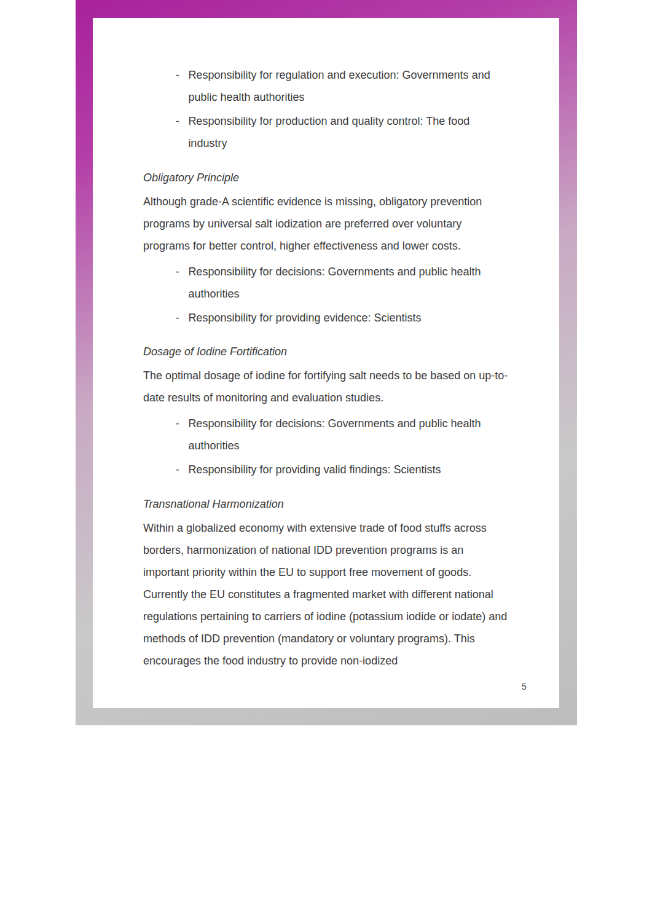Responsibility for regulation and execution: Governments and public health authorities
Responsibility for production and quality control: The food industry
Obligatory Principle
Although grade-A scientific evidence is missing, obligatory prevention programs by universal salt iodization are preferred over voluntary programs for better control, higher effectiveness and lower costs.
Responsibility for decisions: Governments and public health authorities
Responsibility for providing evidence: Scientists
Dosage of Iodine Fortification
The optimal dosage of iodine for fortifying salt needs to be based on up-to-date results of monitoring and evaluation studies.
Responsibility for decisions: Governments and public health authorities
Responsibility for providing valid findings: Scientists
Transnational Harmonization
Within a globalized economy with extensive trade of food stuffs across borders, harmonization of national IDD prevention programs is an important priority within the EU to support free movement of goods. Currently the EU constitutes a fragmented market with different national regulations pertaining to carriers of iodine (potassium iodide or iodate) and methods of IDD prevention (mandatory or voluntary programs). This encourages the food industry to provide non-iodized
5